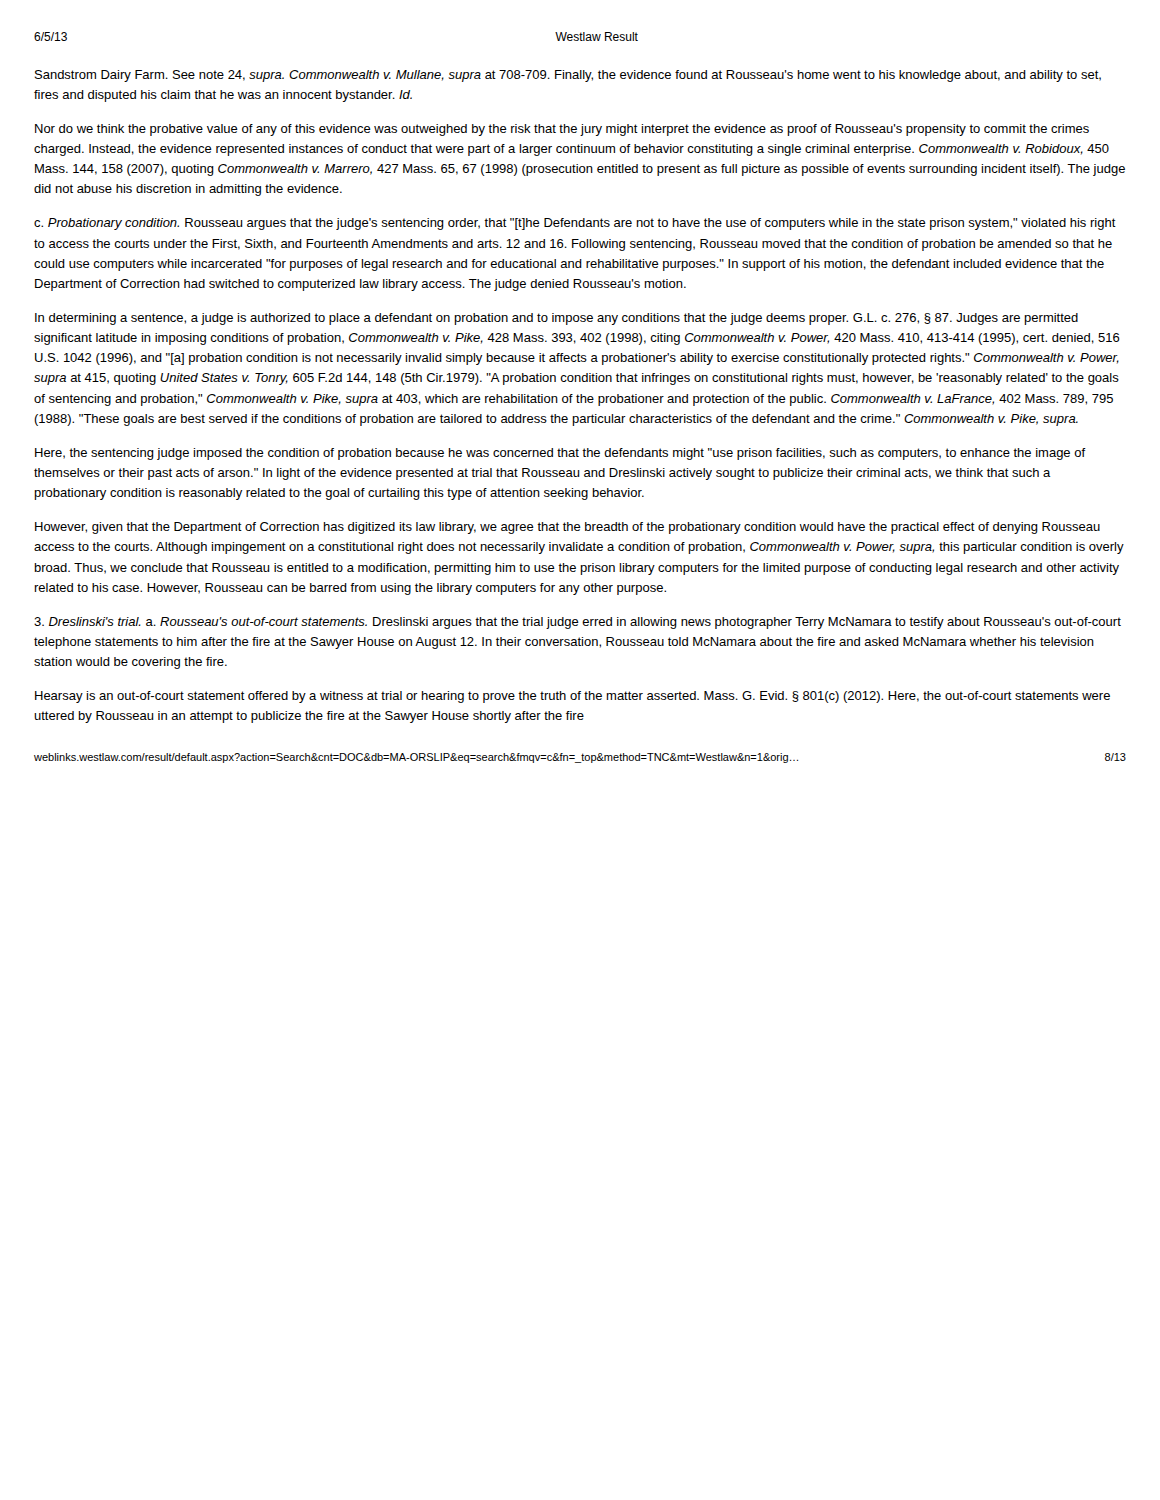6/5/13 Westlaw Result
Sandstrom Dairy Farm. See note 24, supra. Commonwealth v. Mullane, supra at 708-709. Finally, the evidence found at Rousseau's home went to his knowledge about, and ability to set, fires and disputed his claim that he was an innocent bystander. Id.
Nor do we think the probative value of any of this evidence was outweighed by the risk that the jury might interpret the evidence as proof of Rousseau's propensity to commit the crimes charged. Instead, the evidence represented instances of conduct that were part of a larger continuum of behavior constituting a single criminal enterprise. Commonwealth v. Robidoux, 450 Mass. 144, 158 (2007), quoting Commonwealth v. Marrero, 427 Mass. 65, 67 (1998) (prosecution entitled to present as full picture as possible of events surrounding incident itself). The judge did not abuse his discretion in admitting the evidence.
c. Probationary condition. Rousseau argues that the judge's sentencing order, that "[t]he Defendants are not to have the use of computers while in the state prison system," violated his right to access the courts under the First, Sixth, and Fourteenth Amendments and arts. 12 and 16. Following sentencing, Rousseau moved that the condition of probation be amended so that he could use computers while incarcerated "for purposes of legal research and for educational and rehabilitative purposes." In support of his motion, the defendant included evidence that the Department of Correction had switched to computerized law library access. The judge denied Rousseau's motion.
In determining a sentence, a judge is authorized to place a defendant on probation and to impose any conditions that the judge deems proper. G.L. c. 276, § 87. Judges are permitted significant latitude in imposing conditions of probation, Commonwealth v. Pike, 428 Mass. 393, 402 (1998), citing Commonwealth v. Power, 420 Mass. 410, 413-414 (1995), cert. denied, 516 U.S. 1042 (1996), and "[a] probation condition is not necessarily invalid simply because it affects a probationer's ability to exercise constitutionally protected rights." Commonwealth v. Power, supra at 415, quoting United States v. Tonry, 605 F.2d 144, 148 (5th Cir.1979). "A probation condition that infringes on constitutional rights must, however, be 'reasonably related' to the goals of sentencing and probation," Commonwealth v. Pike, supra at 403, which are rehabilitation of the probationer and protection of the public. Commonwealth v. LaFrance, 402 Mass. 789, 795 (1988). "These goals are best served if the conditions of probation are tailored to address the particular characteristics of the defendant and the crime." Commonwealth v. Pike, supra.
Here, the sentencing judge imposed the condition of probation because he was concerned that the defendants might "use prison facilities, such as computers, to enhance the image of themselves or their past acts of arson." In light of the evidence presented at trial that Rousseau and Dreslinski actively sought to publicize their criminal acts, we think that such a probationary condition is reasonably related to the goal of curtailing this type of attention seeking behavior.
However, given that the Department of Correction has digitized its law library, we agree that the breadth of the probationary condition would have the practical effect of denying Rousseau access to the courts. Although impingement on a constitutional right does not necessarily invalidate a condition of probation, Commonwealth v. Power, supra, this particular condition is overly broad. Thus, we conclude that Rousseau is entitled to a modification, permitting him to use the prison library computers for the limited purpose of conducting legal research and other activity related to his case. However, Rousseau can be barred from using the library computers for any other purpose.
3. Dreslinski's trial. a. Rousseau's out-of-court statements. Dreslinski argues that the trial judge erred in allowing news photographer Terry McNamara to testify about Rousseau's out-of-court telephone statements to him after the fire at the Sawyer House on August 12. In their conversation, Rousseau told McNamara about the fire and asked McNamara whether his television station would be covering the fire.
Hearsay is an out-of-court statement offered by a witness at trial or hearing to prove the truth of the matter asserted. Mass. G. Evid. § 801(c) (2012). Here, the out-of-court statements were uttered by Rousseau in an attempt to publicize the fire at the Sawyer House shortly after the fire
weblinks.westlaw.com/result/default.aspx?action=Search&cnt=DOC&db=MA-ORSLIP&eq=search&fmqv=c&fn=_top&method=TNC&mt=Westlaw&n=1&orig… 8/13